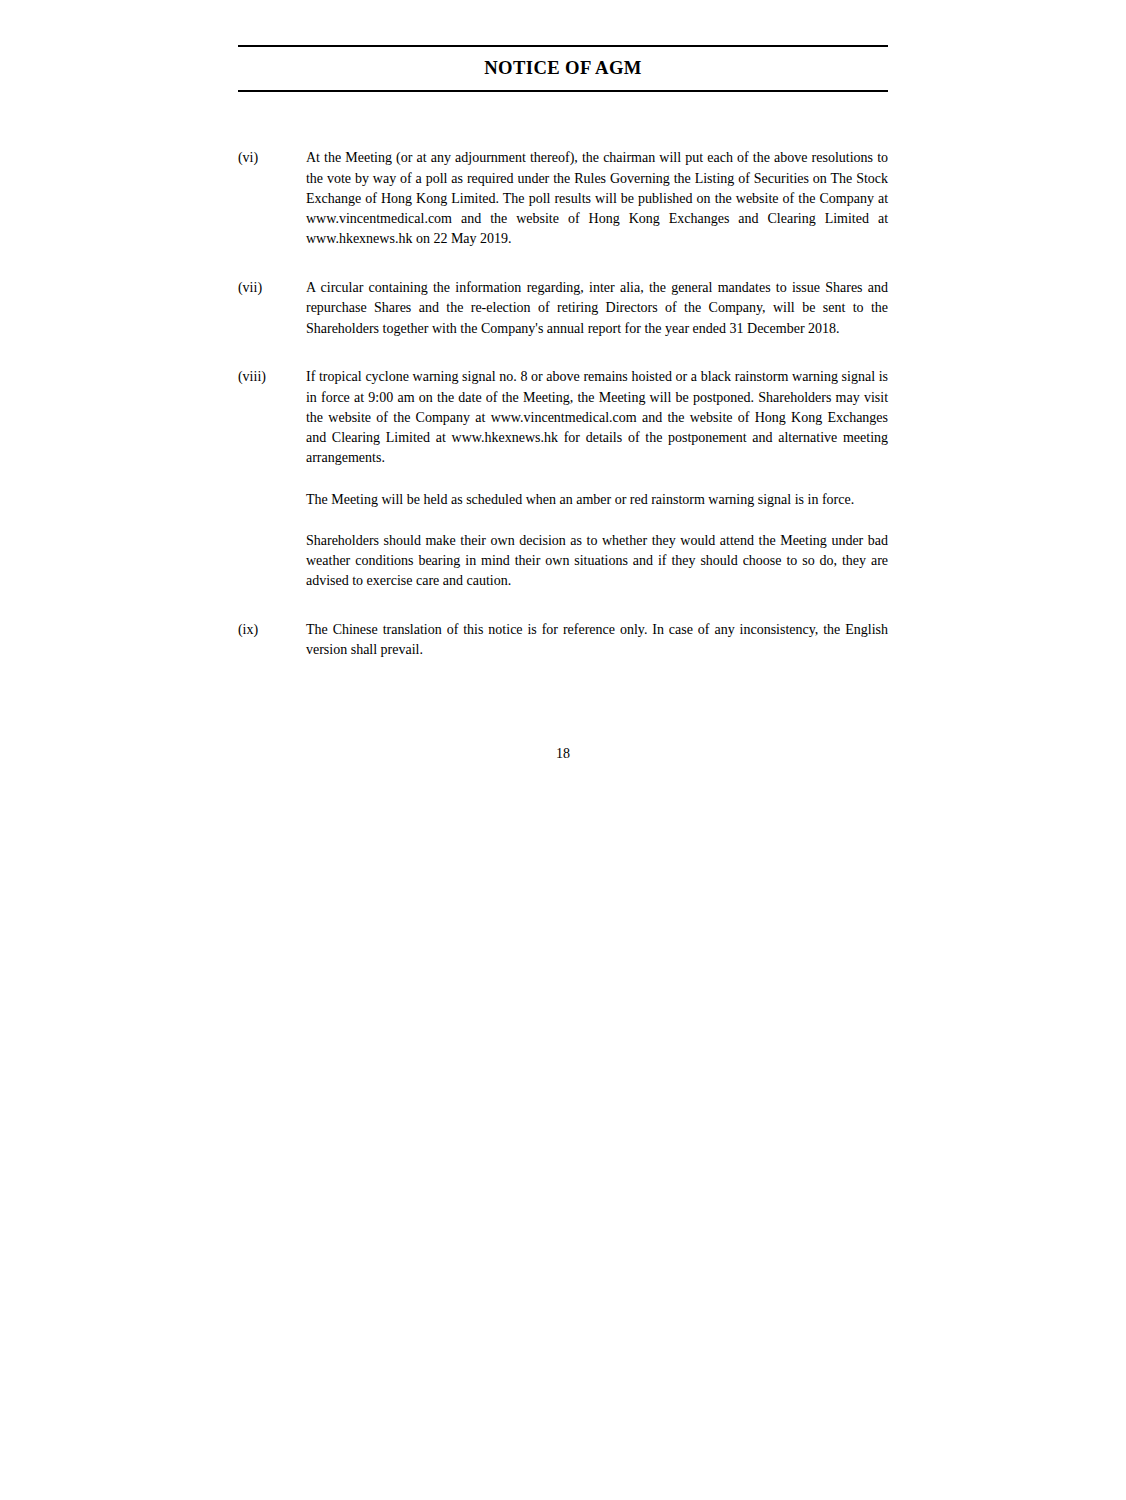NOTICE OF AGM
(vi)
At the Meeting (or at any adjournment thereof), the chairman will put each of the above resolutions to the vote by way of a poll as required under the Rules Governing the Listing of Securities on The Stock Exchange of Hong Kong Limited. The poll results will be published on the website of the Company at www.vincentmedical.com and the website of Hong Kong Exchanges and Clearing Limited at www.hkexnews.hk on 22 May 2019.
(vii)
A circular containing the information regarding, inter alia, the general mandates to issue Shares and repurchase Shares and the re-election of retiring Directors of the Company, will be sent to the Shareholders together with the Company's annual report for the year ended 31 December 2018.
(viii)
If tropical cyclone warning signal no. 8 or above remains hoisted or a black rainstorm warning signal is in force at 9:00 am on the date of the Meeting, the Meeting will be postponed. Shareholders may visit the website of the Company at www.vincentmedical.com and the website of Hong Kong Exchanges and Clearing Limited at www.hkexnews.hk for details of the postponement and alternative meeting arrangements.
The Meeting will be held as scheduled when an amber or red rainstorm warning signal is in force.
Shareholders should make their own decision as to whether they would attend the Meeting under bad weather conditions bearing in mind their own situations and if they should choose to so do, they are advised to exercise care and caution.
(ix)
The Chinese translation of this notice is for reference only. In case of any inconsistency, the English version shall prevail.
18